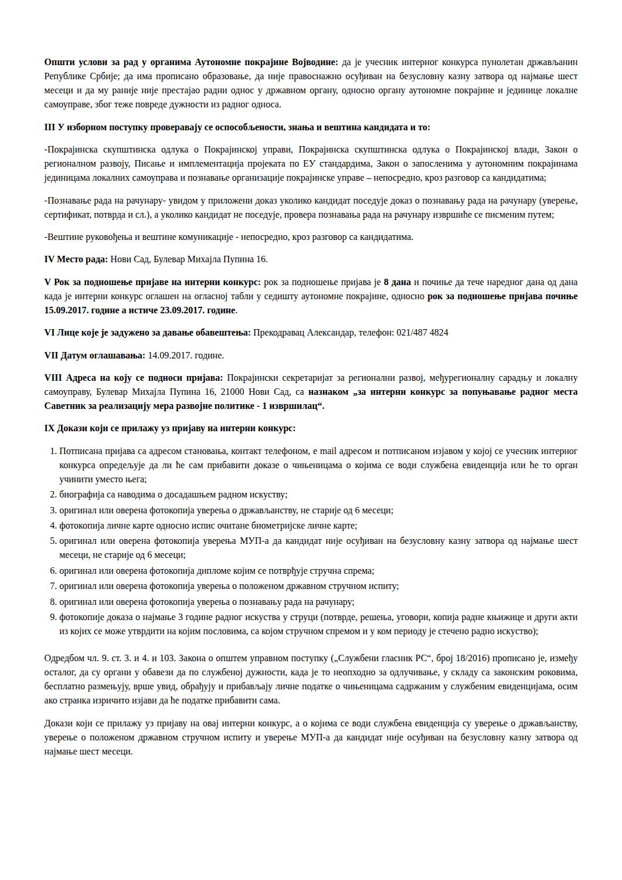Општи услови за рад у органима Аутономне покрајине Војводине: да је учесник интерног конкурса пунолетан држављанин Републике Србије; да има прописано образовање, да није правоснажно осуђиван на безусловну казну затвора од најмање шест месеци и да му раније није престајао радни однос у државном органу, односно органу аутономне покрајине и јединице локалне самоуправе, због теже повреде дужности из радног односа.
III У изборном поступку проверавају се оспособљености, знања и вештина кандидата и то:
-Покрајинска скупштинска одлука о Покрајинској управи, Покрајинска скупштинска одлука о Покрајинској влади, Закон о регионалном развоју, Писање и имплементација пројеката по ЕУ стандардима, Закон о запосленима у аутономним покрајинама јединицама локалних самоуправа и познавање организације покрајинске управе – непосредно, кроз разговор са кандидатима;
-Познавање рада на рачунару- увидом у приложени доказ уколико кандидат поседује доказ о познавању рада на рачунару (уверење, сертификат, потврда и сл.), а уколико кандидат не поседује, провера познавања рада на рачунару извршиће се писменим путем;
-Вештине руковођења и вештине комуникације - непосредно, кроз разговор са кандидатима.
IV Место рада: Нови Сад, Булевар Михајла Пупина 16.
V Рок за подношење пријаве на интерни конкурс: рок за подношење пријава је 8 дана и почиње да тече наредног дана од дана када је интерни конкурс оглашен на огласној табли у седишту аутономне покрајине, односно рок за подношење пријава почиње 15.09.2017. године а истиче 23.09.2017. године.
VI Лице које је задужено за давање обавештења: Прекодравац Александар, телефон: 021/487 4824
VII Датум оглашавања: 14.09.2017. године.
VIII Адреса на коју се подноси пријава: Покрајински секретаријат за регионални развој, међурегионалну сарадњу и локалну самоуправу, Булевар Михајла Пупина 16, 21000 Нови Сад, са назнаком „за интерни конкурс за попуњавање радног места Саветник за реализацију мера развојне политике - 1 извршилац“.
IX Докази који се прилажу уз пријаву на интерни конкурс:
Потписана пријава са адресом становања, контакт телефоном, e mail адресом и потписаном изјавом у којој се учесник интерног конкурса опредељује да ли ће сам прибавити доказе о чињеницама о којима се води службена евиденција или ће то орган учинити уместо њега;
биографија са наводима о досадашњем радном искуству;
оригинал или оверена фотокопија уверења о држављанству, не старије од 6 месеци;
фотокопија личне карте односно испис очитане биометријске личне карте;
оригинал или оверена фотокопија уверења МУП-а да кандидат није осуђиван на безусловну казну затвора од најмање шест месеци, не старије од 6 месеци;
оригинал или оверена фотокопија дипломе којим се потврђује стручна спрема;
оригинал или оверена фотокопија уверења о положеном државном стручном испиту;
оригинал или оверена фотокопија уверења о познавању рада на рачунару;
фотокопије доказа о најмање 3 године радног искуства у струци (потврде, решења, уговори, копија радне књижице и други акти из којих се може утврдити на којим пословима, са којом стручном спремом и у ком периоду је стечено радно искуство);
Одредбом чл. 9. ст. 3. и 4. и 103. Закона о општем управном поступку („Службени гласник РС“, број 18/2016) прописано је, између осталог, да су органи у обавези да по службеној дужности, када је то неопходно за одлучивање, у складу са законским роковима, бесплатно размењују, врше увид, обрађују и прибављају личне податке о чињеницама садржаним у службеним евиденцијама, осим ако странка изричито изјави да ће податке прибавити сама.
Докази који се прилажу уз пријаву на овај интерни конкурс, а о којима се води службена евиденција су уверење о држављанству, уверење о положеном државном стручном испиту и уверење МУП-а да кандидат није осуђиван на безусловну казну затвора од најмање шест месеци.